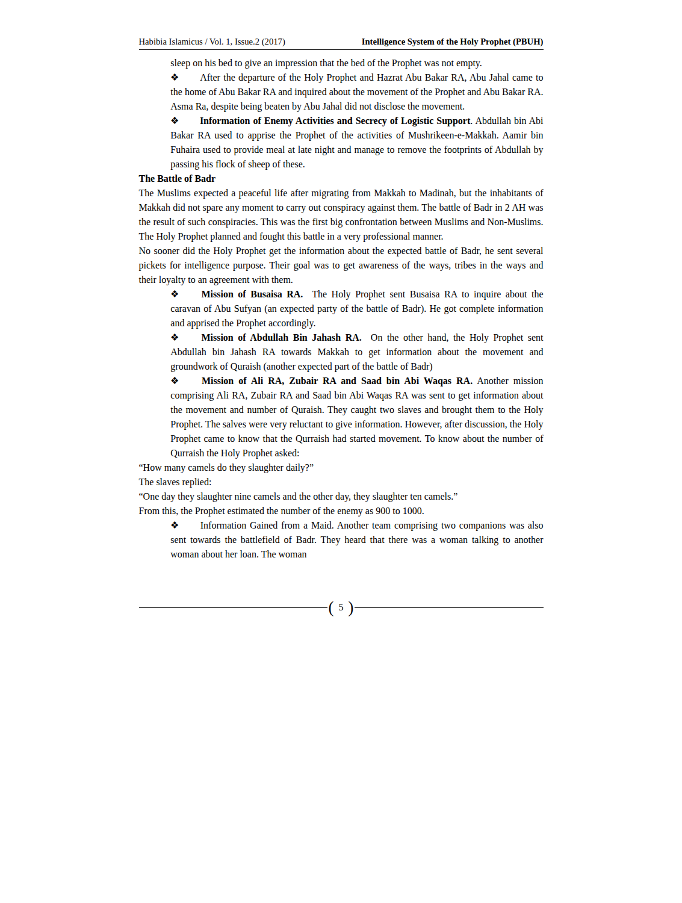Habibia Islamicus / Vol. 1, Issue.2 (2017) Intelligence System of the Holy Prophet (PBUH)
sleep on his bed to give an impression that the bed of the Prophet was not empty.
❖After the departure of the Holy Prophet and Hazrat Abu Bakar RA, Abu Jahal came to the home of Abu Bakar RA and inquired about the movement of the Prophet and Abu Bakar RA. Asma Ra, despite being beaten by Abu Jahal did not disclose the movement.
❖Information of Enemy Activities and Secrecy of Logistic Support. Abdullah bin Abi Bakar RA used to apprise the Prophet of the activities of Mushrikeen-e-Makkah. Aamir bin Fuhaira used to provide meal at late night and manage to remove the footprints of Abdullah by passing his flock of sheep of these.
The Battle of Badr
The Muslims expected a peaceful life after migrating from Makkah to Madinah, but the inhabitants of Makkah did not spare any moment to carry out conspiracy against them. The battle of Badr in 2 AH was the result of such conspiracies. This was the first big confrontation between Muslims and Non-Muslims. The Holy Prophet planned and fought this battle in a very professional manner.
No sooner did the Holy Prophet get the information about the expected battle of Badr, he sent several pickets for intelligence purpose. Their goal was to get awareness of the ways, tribes in the ways and their loyalty to an agreement with them.
❖Mission of Busaisa RA. The Holy Prophet sent Busaisa RA to inquire about the caravan of Abu Sufyan (an expected party of the battle of Badr). He got complete information and apprised the Prophet accordingly.
❖Mission of Abdullah Bin Jahash RA. On the other hand, the Holy Prophet sent Abdullah bin Jahash RA towards Makkah to get information about the movement and groundwork of Quraish (another expected part of the battle of Badr)
❖Mission of Ali RA, Zubair RA and Saad bin Abi Waqas RA. Another mission comprising Ali RA, Zubair RA and Saad bin Abi Waqas RA was sent to get information about the movement and number of Quraish. They caught two slaves and brought them to the Holy Prophet. The salves were very reluctant to give information. However, after discussion, the Holy Prophet came to know that the Qurraish had started movement. To know about the number of Qurraish the Holy Prophet asked:
“How many camels do they slaughter daily?”
The slaves replied:
“One day they slaughter nine camels and the other day, they slaughter ten camels.”
From this, the Prophet estimated the number of the enemy as 900 to 1000.
❖Information Gained from a Maid. Another team comprising two companions was also sent towards the battlefield of Badr. They heard that there was a woman talking to another woman about her loan. The woman
(5)